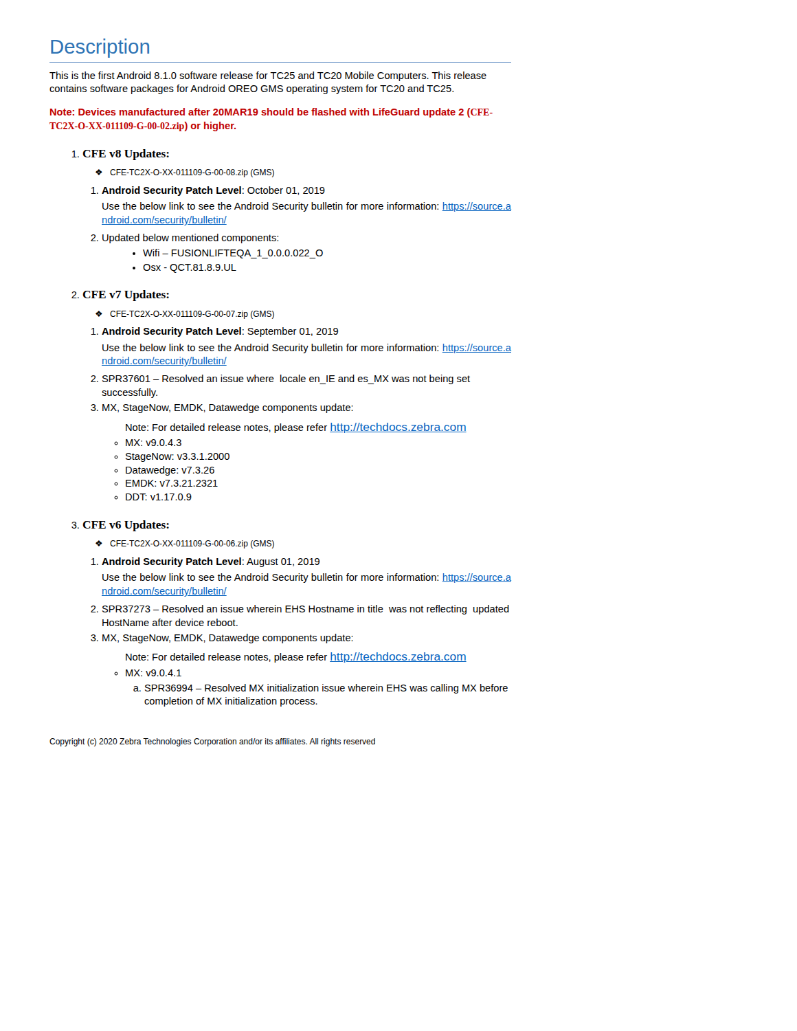Description
This is the first Android 8.1.0 software release for TC25 and TC20 Mobile Computers. This release contains software packages for Android OREO GMS operating system for TC20 and TC25.
Note: Devices manufactured after 20MAR19 should be flashed with LifeGuard update 2 (CFE-TC2X-O-XX-011109-G-00-02.zip) or higher.
CFE v8 Updates:
CFE-TC2X-O-XX-011109-G-00-08.zip (GMS)
Android Security Patch Level: October 01, 2019
Use the below link to see the Android Security bulletin for more information: https://source.android.com/security/bulletin/
Updated below mentioned components:
Wifi – FUSIONLIFTEQA_1_0.0.0.022_O
Osx - QCT.81.8.9.UL
CFE v7 Updates:
CFE-TC2X-O-XX-011109-G-00-07.zip (GMS)
Android Security Patch Level: September 01, 2019
Use the below link to see the Android Security bulletin for more information: https://source.android.com/security/bulletin/
SPR37601 – Resolved an issue where locale en_IE and es_MX was not being set successfully.
MX, StageNow, EMDK, Datawedge components update:
Note: For detailed release notes, please refer http://techdocs.zebra.com
MX: v9.0.4.3
StageNow: v3.3.1.2000
Datawedge: v7.3.26
EMDK: v7.3.21.2321
DDT: v1.17.0.9
CFE v6 Updates:
CFE-TC2X-O-XX-011109-G-00-06.zip (GMS)
Android Security Patch Level: August 01, 2019
Use the below link to see the Android Security bulletin for more information: https://source.android.com/security/bulletin/
SPR37273 – Resolved an issue wherein EHS Hostname in title was not reflecting updated HostName after device reboot.
MX, StageNow, EMDK, Datawedge components update:
Note: For detailed release notes, please refer http://techdocs.zebra.com
MX: v9.0.4.1
SPR36994 – Resolved MX initialization issue wherein EHS was calling MX before completion of MX initialization process.
Copyright (c) 2020 Zebra Technologies Corporation and/or its affiliates. All rights reserved